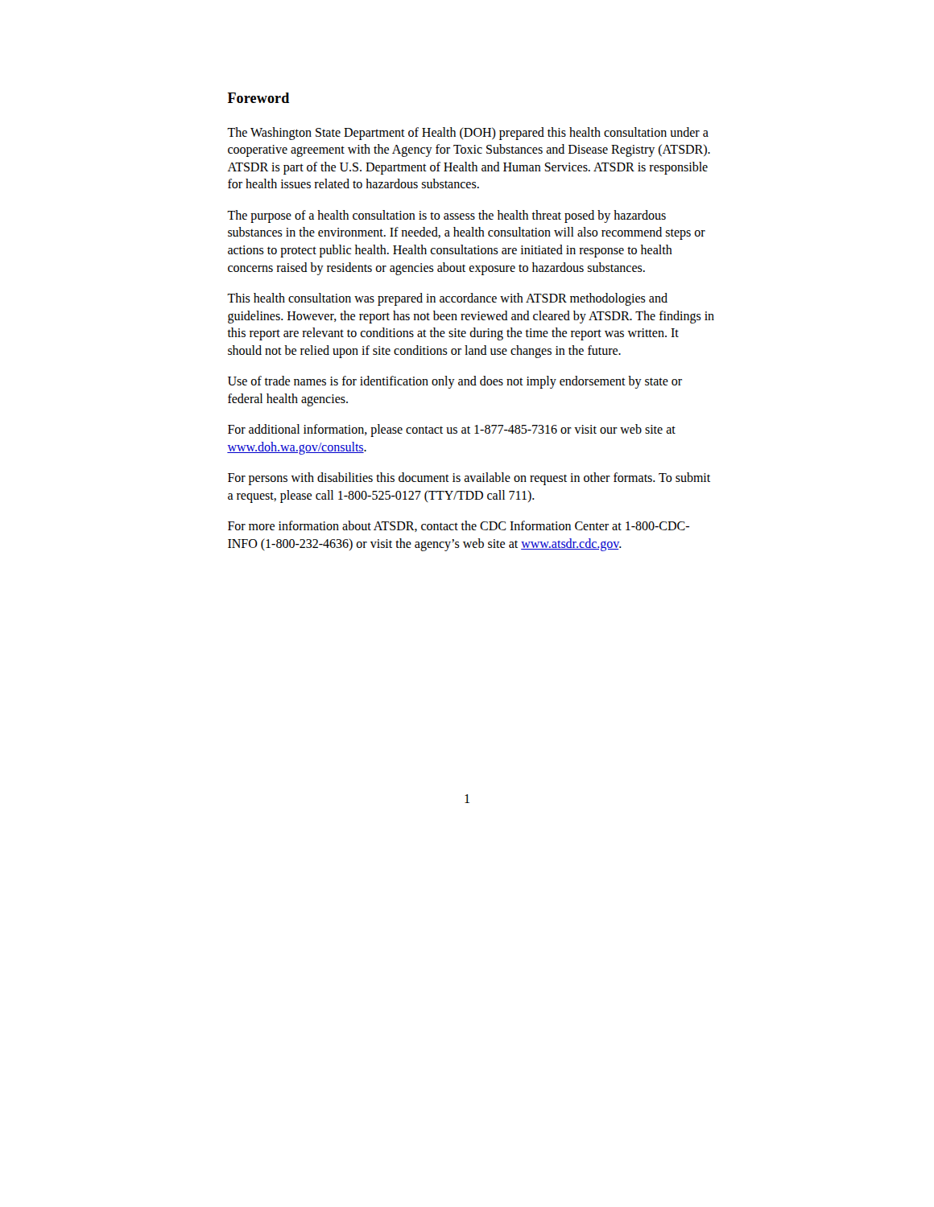Foreword
The Washington State Department of Health (DOH) prepared this health consultation under a cooperative agreement with the Agency for Toxic Substances and Disease Registry (ATSDR). ATSDR is part of the U.S. Department of Health and Human Services. ATSDR is responsible for health issues related to hazardous substances.
The purpose of a health consultation is to assess the health threat posed by hazardous substances in the environment. If needed, a health consultation will also recommend steps or actions to protect public health. Health consultations are initiated in response to health concerns raised by residents or agencies about exposure to hazardous substances.
This health consultation was prepared in accordance with ATSDR methodologies and guidelines. However, the report has not been reviewed and cleared by ATSDR. The findings in this report are relevant to conditions at the site during the time the report was written. It should not be relied upon if site conditions or land use changes in the future.
Use of trade names is for identification only and does not imply endorsement by state or federal health agencies.
For additional information, please contact us at 1-877-485-7316 or visit our web site at www.doh.wa.gov/consults.
For persons with disabilities this document is available on request in other formats. To submit a request, please call 1-800-525-0127 (TTY/TDD call 711).
For more information about ATSDR, contact the CDC Information Center at 1-800-CDC-INFO (1-800-232-4636) or visit the agency’s web site at www.atsdr.cdc.gov.
1